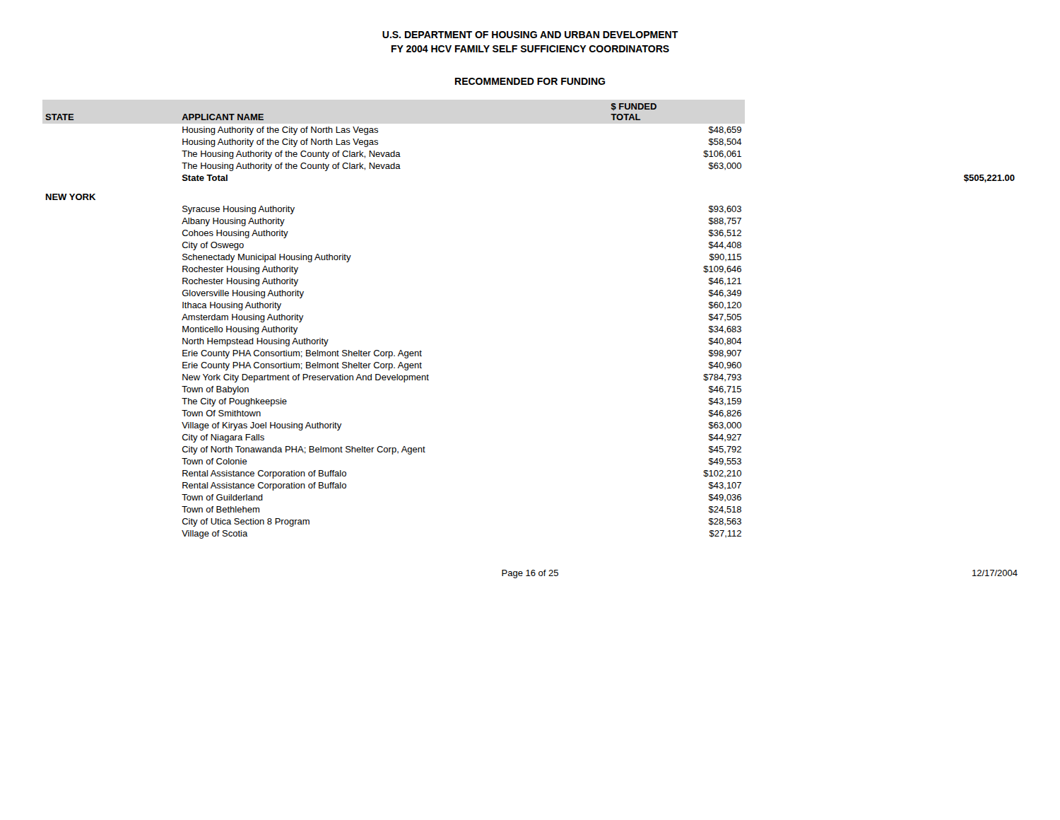U.S. DEPARTMENT OF HOUSING AND URBAN DEVELOPMENT
FY 2004 HCV FAMILY SELF SUFFICIENCY COORDINATORS
RECOMMENDED FOR FUNDING
| STATE | APPLICANT NAME | $ FUNDED TOTAL | |
| --- | --- | --- | --- |
| | Housing Authority of the City of North Las Vegas | $48,659 | |
| | Housing Authority of the City of North Las Vegas | $58,504 | |
| | The Housing Authority of the County of Clark, Nevada | $106,061 | |
| | The Housing Authority of the County of Clark, Nevada | $63,000 | |
| | State Total | | $505,221.00 |
| NEW YORK | | | |
| | Syracuse Housing Authority | $93,603 | |
| | Albany Housing Authority | $88,757 | |
| | Cohoes Housing Authority | $36,512 | |
| | City of Oswego | $44,408 | |
| | Schenectady Municipal Housing Authority | $90,115 | |
| | Rochester Housing Authority | $109,646 | |
| | Rochester Housing Authority | $46,121 | |
| | Gloversville Housing Authority | $46,349 | |
| | Ithaca Housing Authority | $60,120 | |
| | Amsterdam Housing Authority | $47,505 | |
| | Monticello Housing Authority | $34,683 | |
| | North Hempstead Housing Authority | $40,804 | |
| | Erie County PHA Consortium; Belmont Shelter Corp. Agent | $98,907 | |
| | Erie County PHA Consortium; Belmont Shelter Corp. Agent | $40,960 | |
| | New York City Department of Preservation And Development | $784,793 | |
| | Town of Babylon | $46,715 | |
| | The City of Poughkeepsie | $43,159 | |
| | Town Of Smithtown | $46,826 | |
| | Village of Kiryas Joel Housing Authority | $63,000 | |
| | City of Niagara Falls | $44,927 | |
| | City of North Tonawanda PHA; Belmont Shelter Corp, Agent | $45,792 | |
| | Town of Colonie | $49,553 | |
| | Rental Assistance Corporation of Buffalo | $102,210 | |
| | Rental Assistance Corporation of Buffalo | $43,107 | |
| | Town of Guilderland | $49,036 | |
| | Town of Bethlehem | $24,518 | |
| | City of Utica Section 8 Program | $28,563 | |
| | Village of Scotia | $27,112 | |
Page 16 of 25
12/17/2004